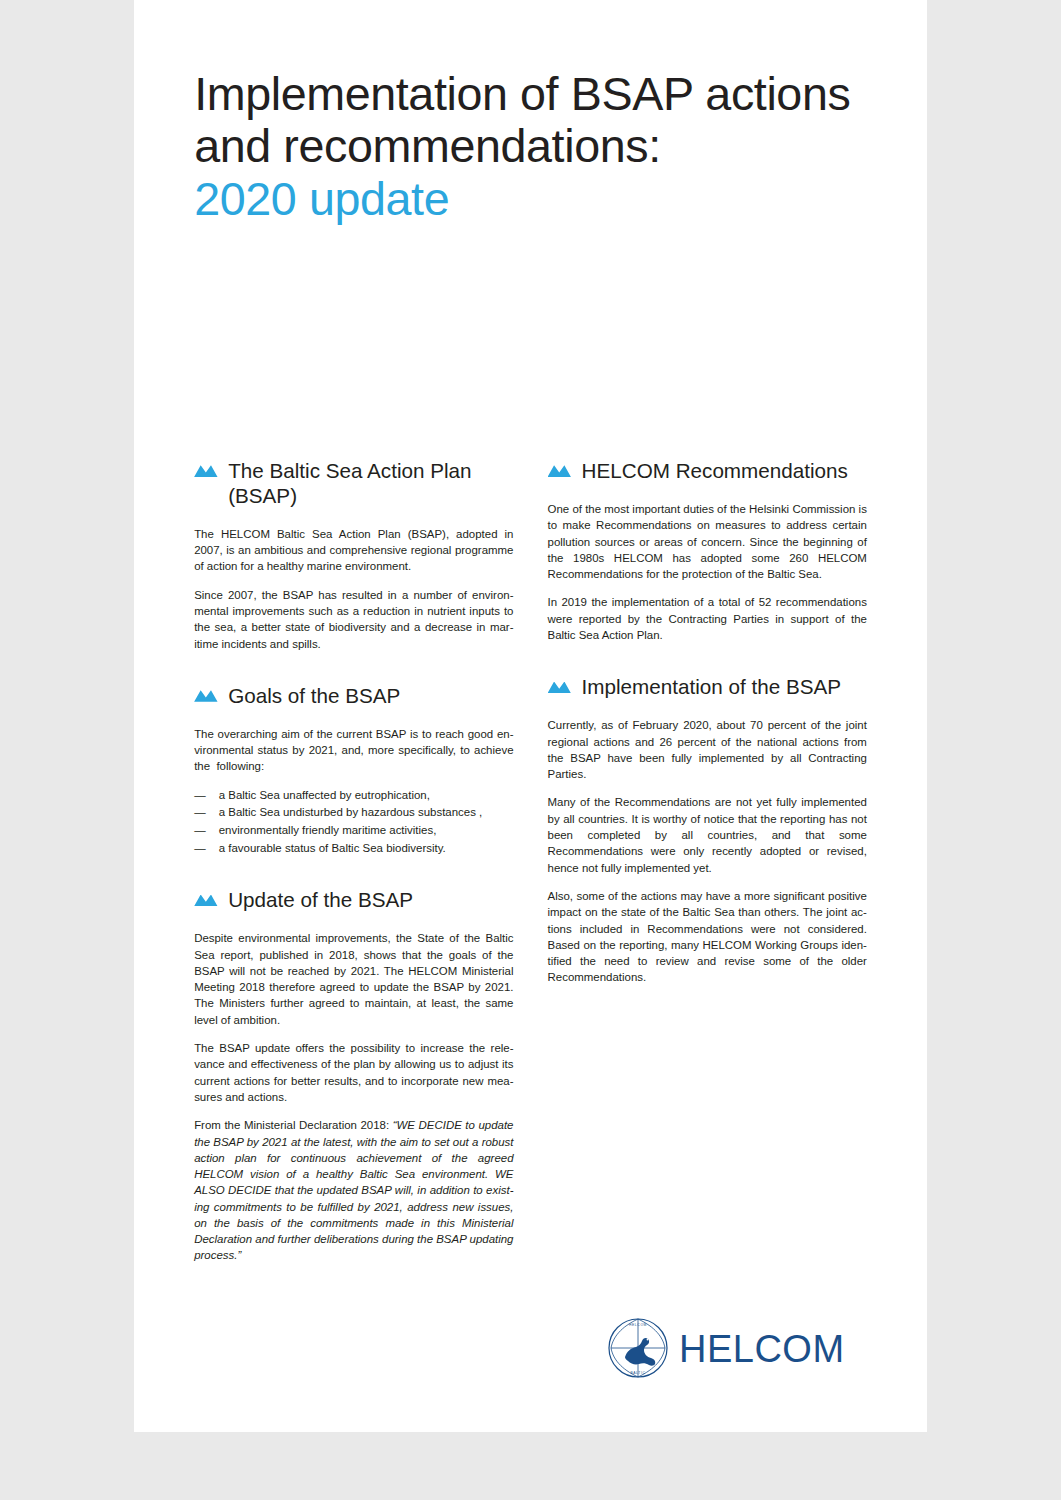Implementation of BSAP actions
and recommendations:
2020 update
The Baltic Sea Action Plan (BSAP)
The HELCOM Baltic Sea Action Plan (BSAP), adopted in 2007, is an ambitious and comprehensive regional programme of action for a healthy marine environment.
Since 2007, the BSAP has resulted in a number of environmental improvements such as a reduction in nutrient inputs to the sea, a better state of biodiversity and a decrease in maritime incidents and spills.
Goals of the BSAP
The overarching aim of the current BSAP is to reach good environmental status by 2021, and, more specifically, to achieve the following:
a Baltic Sea unaffected by eutrophication,
a Baltic Sea undisturbed by hazardous substances ,
environmentally friendly maritime activities,
a favourable status of Baltic Sea biodiversity.
Update of the BSAP
Despite environmental improvements, the State of the Baltic Sea report, published in 2018, shows that the goals of the BSAP will not be reached by 2021. The HELCOM Ministerial Meeting 2018 therefore agreed to update the BSAP by 2021. The Ministers further agreed to maintain, at least, the same level of ambition.
The BSAP update offers the possibility to increase the relevance and effectiveness of the plan by allowing us to adjust its current actions for better results, and to incorporate new measures and actions.
From the Ministerial Declaration 2018: “WE DECIDE to update the BSAP by 2021 at the latest, with the aim to set out a robust action plan for continuous achievement of the agreed HELCOM vision of a healthy Baltic Sea environment. WE ALSO DECIDE that the updated BSAP will, in addition to existing commitments to be fulfilled by 2021, address new issues, on the basis of the commitments made in this Ministerial Declaration and further deliberations during the BSAP updating process.”
HELCOM Recommendations
One of the most important duties of the Helsinki Commission is to make Recommendations on measures to address certain pollution sources or areas of concern. Since the beginning of the 1980s HELCOM has adopted some 260 HELCOM Recommendations for the protection of the Baltic Sea.
In 2019 the implementation of a total of 52 recommendations were reported by the Contracting Parties in support of the Baltic Sea Action Plan.
Implementation of the BSAP
Currently, as of February 2020, about 70 percent of the joint regional actions and 26 percent of the national actions from the BSAP have been fully implemented by all Contracting Parties.
Many of the Recommendations are not yet fully implemented by all countries. It is worthy of notice that the reporting has not been completed by all countries, and that some Recommendations were only recently adopted or revised, hence not fully implemented yet.
Also, some of the actions may have a more significant positive impact on the state of the Baltic Sea than others. The joint actions included in Recommendations were not considered. Based on the reporting, many HELCOM Working Groups identified the need to review and revise some of the older Recommendations.
HELCOM BALTIC HELCOM